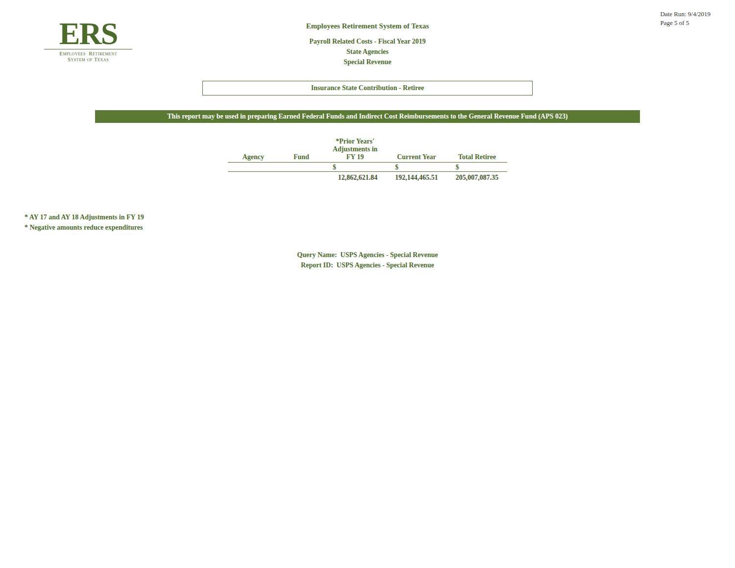Date Run: 9/4/2019
Page 5 of 5
ERS
Employees Retirement
System of Texas
Employees Retirement System of Texas
Payroll Related Costs - Fiscal Year 2019
State Agencies
Special Revenue
Insurance State Contribution - Retiree
This report may be used in preparing Earned Federal Funds and Indirect Cost Reimbursements to the General Revenue Fund (APS 023)
| Agency | Fund | *Prior Years' Adjustments in FY 19 | Current Year | Total Retiree |
| --- | --- | --- | --- | --- |
| | | $ | $ | $ |
| | | 12,862,621.84 | 192,144,465.51 | 205,007,087.35 |
* AY 17 and AY 18 Adjustments in FY 19
* Negative amounts reduce expenditures
Query Name: USPS Agencies - Special Revenue
Report ID: USPS Agencies - Special Revenue